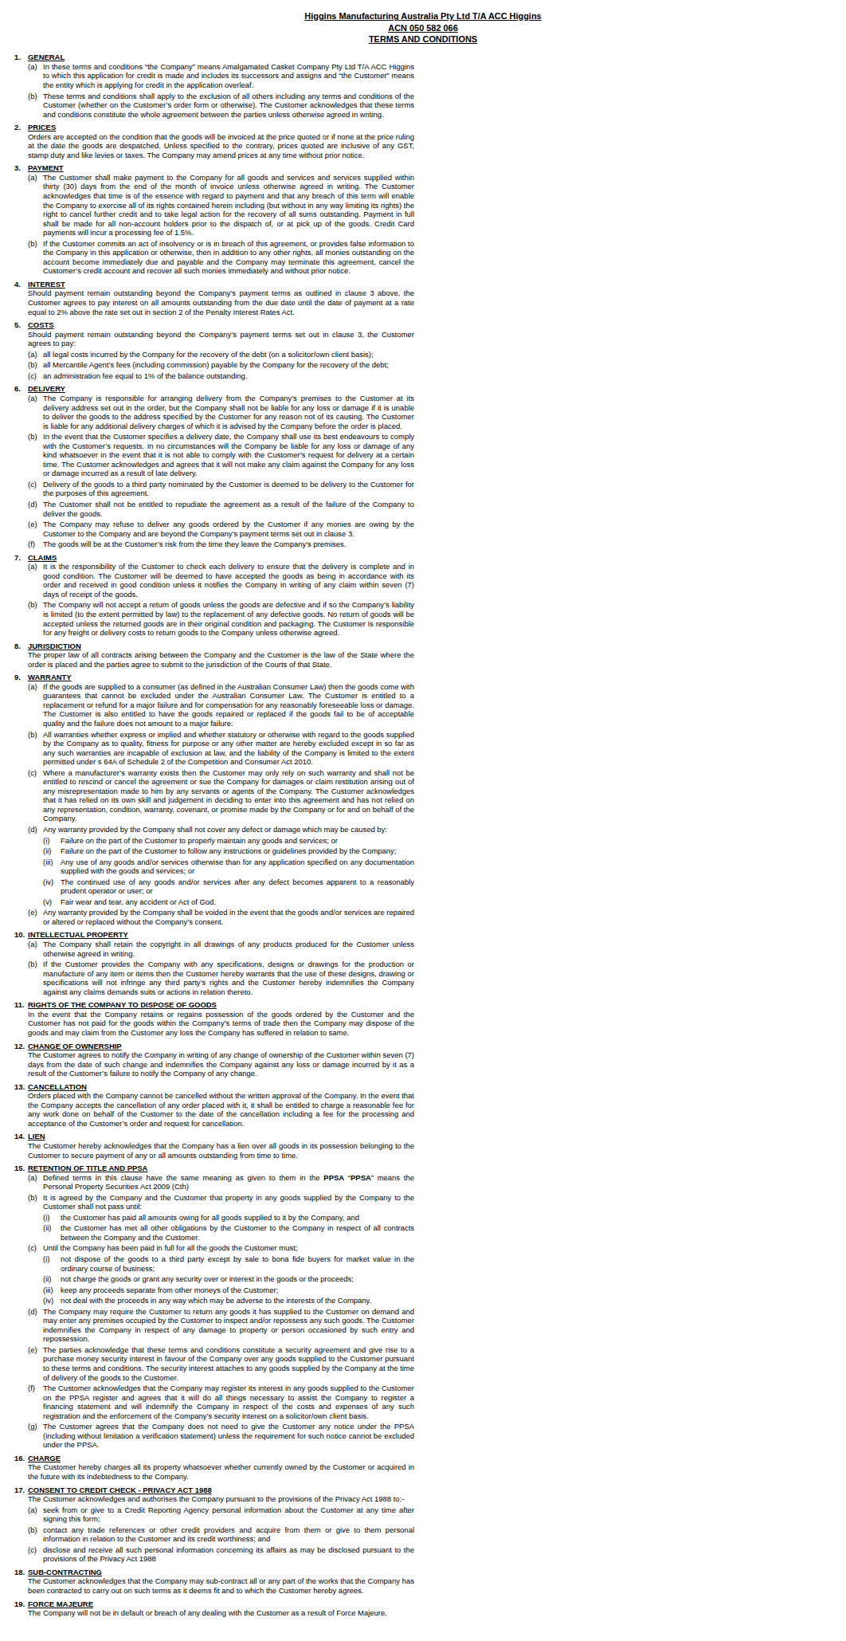Higgins Manufacturing Australia Pty Ltd T/A ACC Higgins
ACN 050 582 066
TERMS AND CONDITIONS
1.
General
(a) In these terms and conditions “the Company” means Amalgamated Casket Company Pty Ltd T/A ACC Higgins to which this application for credit is made and includes its successors and assigns and “the Customer” means the entity which is applying for credit in the application overleaf.
(b) These terms and conditions shall apply to the exclusion of all others including any terms and conditions of the Customer (whether on the Customer’s order form or otherwise). The Customer acknowledges that these terms and conditions constitute the whole agreement between the parties unless otherwise agreed in writing.
2.
Prices
Orders are accepted on the condition that the goods will be invoiced at the price quoted or if none at the price ruling at the date the goods are despatched. Unless specified to the contrary, prices quoted are inclusive of any GST, stamp duty and like levies or taxes. The Company may amend prices at any time without prior notice.
3.
Payment
(a) The Customer shall make payment to the Company for all goods and services and services supplied within thirty (30) days from the end of the month of invoice unless otherwise agreed in writing. The Customer acknowledges that time is of the essence with regard to payment and that any breach of this term will enable the Company to exercise all of its rights contained herein including (but without in any way limiting its rights) the right to cancel further credit and to take legal action for the recovery of all sums outstanding. Payment in full shall be made for all non-account holders prior to the dispatch of, or at pick up of the goods. Credit Card payments will incur a processing fee of 1.5%.
(b) If the Customer commits an act of insolvency or is in breach of this agreement, or provides false information to the Company in this application or otherwise, then in addition to any other rights, all monies outstanding on the account become immediately due and payable and the Company may terminate this agreement, cancel the Customer’s credit account and recover all such monies immediately and without prior notice.
4.
Interest
Should payment remain outstanding beyond the Company’s payment terms as outlined in clause 3 above, the Customer agrees to pay interest on all amounts outstanding from the due date until the date of payment at a rate equal to 2% above the rate set out in section 2 of the Penalty Interest Rates Act.
5.
Costs
Should payment remain outstanding beyond the Company’s payment terms set out in clause 3, the Customer agrees to pay:
(a) all legal costs incurred by the Company for the recovery of the debt (on a solicitor/own client basis);
(b) all Mercantile Agent’s fees (including commission) payable by the Company for the recovery of the debt;
(c) an administration fee equal to 1% of the balance outstanding.
6.
Delivery
(a) The Company is responsible for arranging delivery from the Company’s premises to the Customer at its delivery address set out in the order, but the Company shall not be liable for any loss or damage if it is unable to deliver the goods to the address specified by the Customer for any reason not of its causing. The Customer is liable for any additional delivery charges of which it is advised by the Company before the order is placed.
(b) In the event that the Customer specifies a delivery date, the Company shall use its best endeavours to comply with the Customer’s requests. In no circumstances will the Company be liable for any loss or damage of any kind whatsoever in the event that it is not able to comply with the Customer’s request for delivery at a certain time. The Customer acknowledges and agrees that it will not make any claim against the Company for any loss or damage incurred as a result of late delivery.
(c) Delivery of the goods to a third party nominated by the Customer is deemed to be delivery to the Customer for the purposes of this agreement.
(d) The Customer shall not be entitled to repudiate the agreement as a result of the failure of the Company to deliver the goods.
(e) The Company may refuse to deliver any goods ordered by the Customer if any monies are owing by the Customer to the Company and are beyond the Company’s payment terms set out in clause 3.
(f) The goods will be at the Customer’s risk from the time they leave the Company’s premises.
7.
Claims
(a) It is the responsibility of the Customer to check each delivery to ensure that the delivery is complete and in good condition. The Customer will be deemed to have accepted the goods as being in accordance with its order and received in good condition unless it notifies the Company in writing of any claim within seven (7) days of receipt of the goods.
(b) The Company will not accept a return of goods unless the goods are defective and if so the Company’s liability is limited (to the extent permitted by law) to the replacement of any defective goods. No return of goods will be accepted unless the returned goods are in their original condition and packaging. The Customer is responsible for any freight or delivery costs to return goods to the Company unless otherwise agreed.
8.
Jurisdiction
The proper law of all contracts arising between the Company and the Customer is the law of the State where the order is placed and the parties agree to submit to the jurisdiction of the Courts of that State.
9.
Warranty
(a) If the goods are supplied to a consumer (as defined in the Australian Consumer Law) then the goods come with guarantees that cannot be excluded under the Australian Consumer Law. The Customer is entitled to a replacement or refund for a major failure and for compensation for any reasonably foreseeable loss or damage. The Customer is also entitled to have the goods repaired or replaced if the goods fail to be of acceptable quality and the failure does not amount to a major failure.
(b) All warranties whether express or implied and whether statutory or otherwise with regard to the goods supplied by the Company as to quality, fitness for purpose or any other matter are hereby excluded except in so far as any such warranties are incapable of exclusion at law, and the liability of the Company is limited to the extent permitted under s 64A of Schedule 2 of the Competition and Consumer Act 2010.
(c) Where a manufacturer’s warranty exists then the Customer may only rely on such warranty and shall not be entitled to rescind or cancel the agreement or sue the Company for damages or claim restitution arising out of any misrepresentation made to him by any servants or agents of the Company. The Customer acknowledges that it has relied on its own skill and judgement in deciding to enter into this agreement and has not relied on any representation, condition, warranty, covenant, or promise made by the Company or for and on behalf of the Company.
(d) Any warranty provided by the Company shall not cover any defect or damage which may be caused by:
(i) Failure on the part of the Customer to properly maintain any goods and services; or
(ii) Failure on the part of the Customer to follow any instructions or guidelines provided by the Company;
(iii) Any use of any goods and/or services otherwise than for any application specified on any documentation supplied with the goods and services; or
(iv) The continued use of any goods and/or services after any defect becomes apparent to a reasonably prudent operator or user; or
(v) Fair wear and tear, any accident or Act of God.
(e) Any warranty provided by the Company shall be voided in the event that the goods and/or services are repaired or altered or replaced without the Company’s consent.
10.
Intellectual Property
(a) The Company shall retain the copyright in all drawings of any products produced for the Customer unless otherwise agreed in writing.
(b) If the Customer provides the Company with any specifications, designs or drawings for the production or manufacture of any item or items then the Customer hereby warrants that the use of these designs, drawing or specifications will not infringe any third party’s rights and the Customer hereby indemnifies the Company against any claims demands suits or actions in relation thereto.
11.
Rights of the Company to Dispose of Goods
In the event that the Company retains or regains possession of the goods ordered by the Customer and the Customer has not paid for the goods within the Company’s terms of trade then the Company may dispose of the goods and may claim from the Customer any loss the Company has suffered in relation to same.
12.
Change of Ownership
The Customer agrees to notify the Company in writing of any change of ownership of the Customer within seven (7) days from the date of such change and indemnifies the Company against any loss or damage incurred by it as a result of the Customer’s failure to notify the Company of any change.
13.
Cancellation
Orders placed with the Company cannot be cancelled without the written approval of the Company. In the event that the Company accepts the cancellation of any order placed with it, it shall be entitled to charge a reasonable fee for any work done on behalf of the Customer to the date of the cancellation including a fee for the processing and acceptance of the Customer’s order and request for cancellation.
14.
Lien
The Customer hereby acknowledges that the Company has a lien over all goods in its possession belonging to the Customer to secure payment of any or all amounts outstanding from time to time.
15.
Retention of Title and PPSA
(a) Defined terms in this clause have the same meaning as given to them in the PPSA “PPSA” means the Personal Property Securities Act 2009 (Cth)
(b) It is agreed by the Company and the Customer that property in any goods supplied by the Company to the Customer shall not pass until:
(i) the Customer has paid all amounts owing for all goods supplied to it by the Company, and
(ii) the Customer has met all other obligations by the Customer to the Company in respect of all contracts between the Company and the Customer.
(c) Until the Company has been paid in full for all the goods the Customer must;
(i) not dispose of the goods to a third party except by sale to bona fide buyers for market value in the ordinary course of business;
(ii) not charge the goods or grant any security over or interest in the goods or the proceeds;
(iii) keep any proceeds separate from other moneys of the Customer;
(iv) not deal with the proceeds in any way which may be adverse to the interests of the Company.
(d) The Company may require the Customer to return any goods it has supplied to the Customer on demand and may enter any premises occupied by the Customer to inspect and/or repossess any such goods. The Customer indemnifies the Company in respect of any damage to property or person occasioned by such entry and repossession.
(e) The parties acknowledge that these terms and conditions constitute a security agreement and give rise to a purchase money security interest in favour of the Company over any goods supplied to the Customer pursuant to these terms and conditions. The security interest attaches to any goods supplied by the Company at the time of delivery of the goods to the Customer.
(f) The Customer acknowledges that the Company may register its interest in any goods supplied to the Customer on the PPSA register and agrees that it will do all things necessary to assist the Company to register a financing statement and will indemnify the Company in respect of the costs and expenses of any such registration and the enforcement of the Company’s security interest on a solicitor/own client basis.
(g) The Customer agrees that the Company does not need to give the Customer any notice under the PPSA (including without limitation a verification statement) unless the requirement for such notice cannot be excluded under the PPSA.
16.
Charge
The Customer hereby charges all its property whatsoever whether currently owned by the Customer or acquired in the future with its indebtedness to the Company.
17.
Consent to Credit Check - Privacy Act 1988
The Customer acknowledges and authorises the Company pursuant to the provisions of the Privacy Act 1988 to:-
(a) seek from or give to a Credit Reporting Agency personal information about the Customer at any time after signing this form;
(b) contact any trade references or other credit providers and acquire from them or give to them personal information in relation to the Customer and its credit worthiness; and
(c) disclose and receive all such personal information concerning its affairs as may be disclosed pursuant to the provisions of the Privacy Act 1988
18.
Sub-Contracting
The Customer acknowledges that the Company may sub-contract all or any part of the works that the Company has been contracted to carry out on such terms as it deems fit and to which the Customer hereby agrees.
19.
Force Majeure
The Company will not be in default or breach of any dealing with the Customer as a result of Force Majeure.